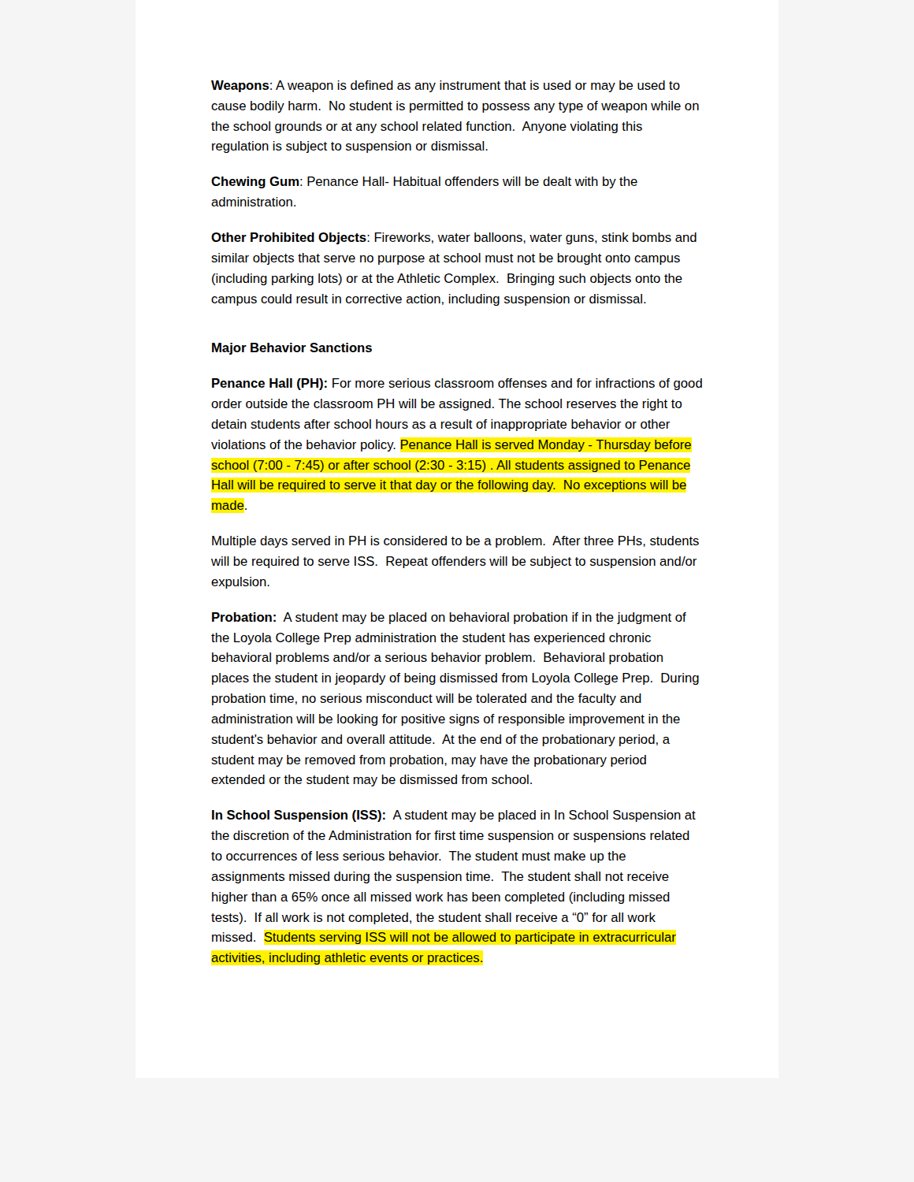Weapons: A weapon is defined as any instrument that is used or may be used to cause bodily harm. No student is permitted to possess any type of weapon while on the school grounds or at any school related function. Anyone violating this regulation is subject to suspension or dismissal.
Chewing Gum: Penance Hall- Habitual offenders will be dealt with by the administration.
Other Prohibited Objects: Fireworks, water balloons, water guns, stink bombs and similar objects that serve no purpose at school must not be brought onto campus (including parking lots) or at the Athletic Complex. Bringing such objects onto the campus could result in corrective action, including suspension or dismissal.
Major Behavior Sanctions
Penance Hall (PH): For more serious classroom offenses and for infractions of good order outside the classroom PH will be assigned. The school reserves the right to detain students after school hours as a result of inappropriate behavior or other violations of the behavior policy. Penance Hall is served Monday - Thursday before school (7:00 - 7:45) or after school (2:30 - 3:15) . All students assigned to Penance Hall will be required to serve it that day or the following day. No exceptions will be made.
Multiple days served in PH is considered to be a problem. After three PHs, students will be required to serve ISS. Repeat offenders will be subject to suspension and/or expulsion.
Probation: A student may be placed on behavioral probation if in the judgment of the Loyola College Prep administration the student has experienced chronic behavioral problems and/or a serious behavior problem. Behavioral probation places the student in jeopardy of being dismissed from Loyola College Prep. During probation time, no serious misconduct will be tolerated and the faculty and administration will be looking for positive signs of responsible improvement in the student's behavior and overall attitude. At the end of the probationary period, a student may be removed from probation, may have the probationary period extended or the student may be dismissed from school.
In School Suspension (ISS): A student may be placed in In School Suspension at the discretion of the Administration for first time suspension or suspensions related to occurrences of less serious behavior. The student must make up the assignments missed during the suspension time. The student shall not receive higher than a 65% once all missed work has been completed (including missed tests). If all work is not completed, the student shall receive a “0” for all work missed. Students serving ISS will not be allowed to participate in extracurricular activities, including athletic events or practices.